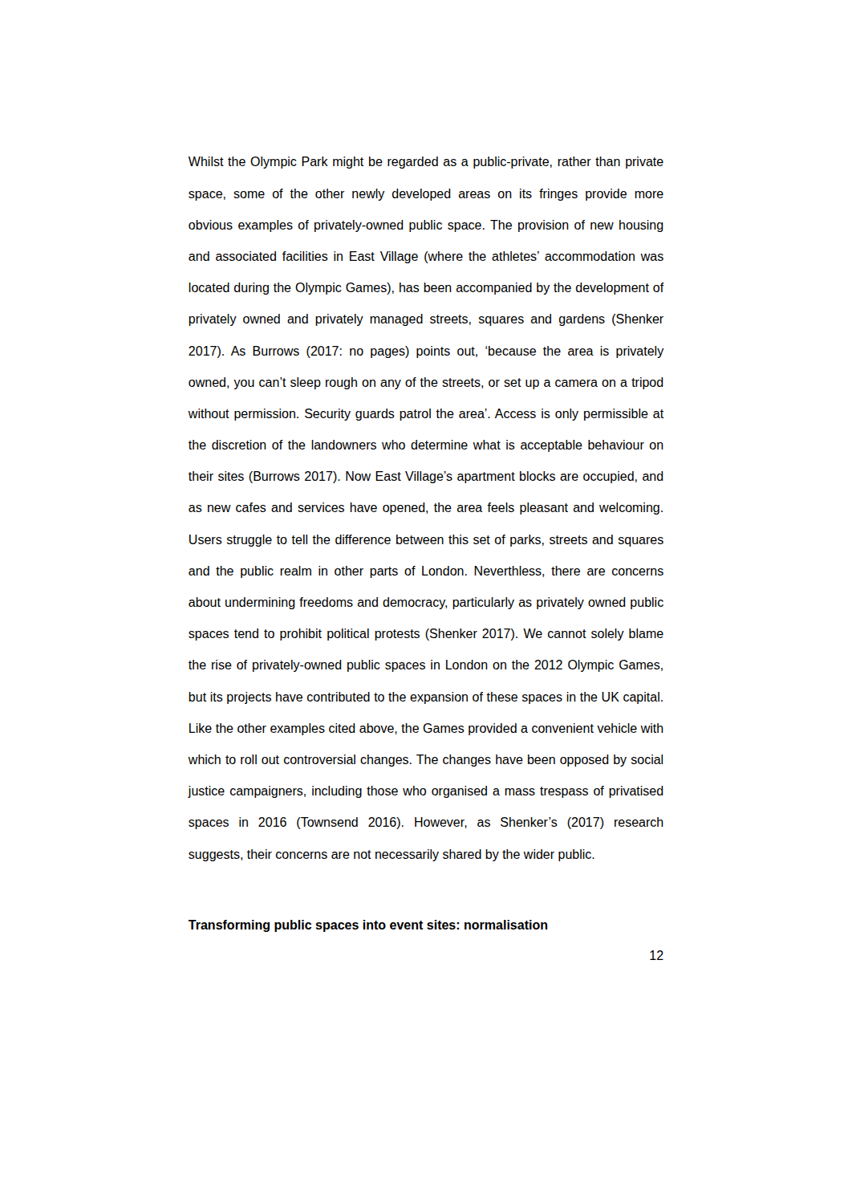Whilst the Olympic Park might be regarded as a public-private, rather than private space, some of the other newly developed areas on its fringes provide more obvious examples of privately-owned public space. The provision of new housing and associated facilities in East Village (where the athletes’ accommodation was located during the Olympic Games), has been accompanied by the development of privately owned and privately managed streets, squares and gardens (Shenker 2017). As Burrows (2017: no pages) points out, ‘because the area is privately owned, you can’t sleep rough on any of the streets, or set up a camera on a tripod without permission. Security guards patrol the area’. Access is only permissible at the discretion of the landowners who determine what is acceptable behaviour on their sites (Burrows 2017). Now East Village’s apartment blocks are occupied, and as new cafes and services have opened, the area feels pleasant and welcoming. Users struggle to tell the difference between this set of parks, streets and squares and the public realm in other parts of London. Neverthless, there are concerns about undermining freedoms and democracy, particularly as privately owned public spaces tend to prohibit political protests (Shenker 2017). We cannot solely blame the rise of privately-owned public spaces in London on the 2012 Olympic Games, but its projects have contributed to the expansion of these spaces in the UK capital. Like the other examples cited above, the Games provided a convenient vehicle with which to roll out controversial changes. The changes have been opposed by social justice campaigners, including those who organised a mass trespass of privatised spaces in 2016 (Townsend 2016). However, as Shenker’s (2017) research suggests, their concerns are not necessarily shared by the wider public.
Transforming public spaces into event sites: normalisation
12